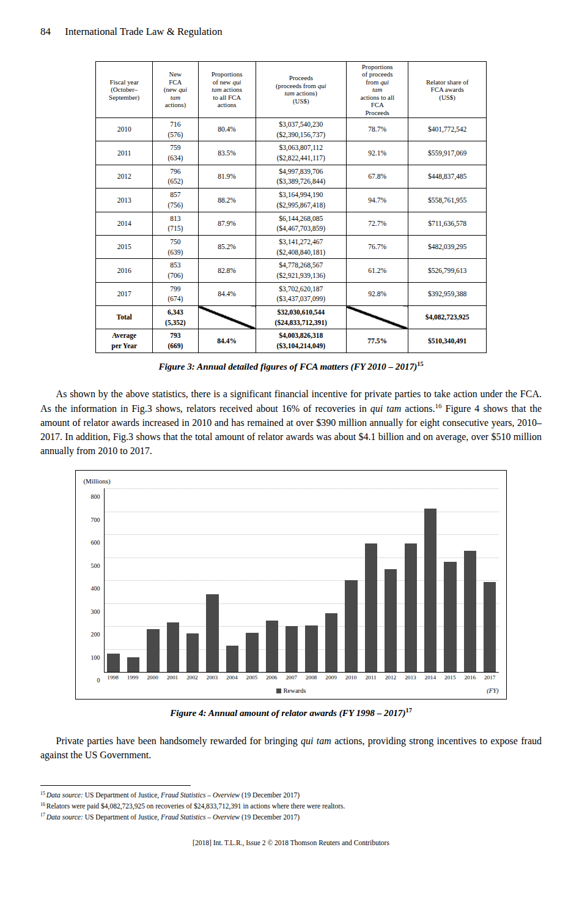84 International Trade Law & Regulation
| Fiscal year (October– September) | New FCA (new qui tam actions) | Proportions of new qui tam actions to all FCA actions | Proceeds (proceeds from qui tam actions) (US$) | Proportions of proceeds from qui tam actions to all FCA Proceeds | Relator share of FCA awards (US$) |
| --- | --- | --- | --- | --- | --- |
| 2010 | 716 (576) | 80.4% | $3,037,540,230 ($2,390,156,737) | 78.7% | $401,772,542 |
| 2011 | 759 (634) | 83.5% | $3,063,807,112 ($2,822,441,117) | 92.1% | $559,917,069 |
| 2012 | 796 (652) | 81.9% | $4,997,839,706 ($3,389,726,844) | 67.8% | $448,837,485 |
| 2013 | 857 (756) | 88.2% | $3,164,994,190 ($2,995,867,418) | 94.7% | $558,761,955 |
| 2014 | 813 (715) | 87.9% | $6,144,268,085 ($4,467,703,859) | 72.7% | $711,636,578 |
| 2015 | 750 (639) | 85.2% | $3,141,272,467 ($2,408,840,181) | 76.7% | $482,039,295 |
| 2016 | 853 (706) | 82.8% | $4,778,268,567 ($2,921,939,136) | 61.2% | $526,799,613 |
| 2017 | 799 (674) | 84.4% | $3,702,620,187 ($3,437,037,099) | 92.8% | $392,959,388 |
| Total | 6,343 (5,352) | | $32,030,610,544 ($24,833,712,391) | | $4,082,723,925 |
| Average per Year | 793 (669) | 84.4% | $4,003,826,318 ($3,104,214,049) | 77.5% | $510,340,491 |
Figure 3: Annual detailed figures of FCA matters (FY 2010 – 2017)15
As shown by the above statistics, there is a significant financial incentive for private parties to take action under the FCA. As the information in Fig.3 shows, relators received about 16% of recoveries in qui tam actions.16 Figure 4 shows that the amount of relator awards increased in 2010 and has remained at over $390 million annually for eight consecutive years, 2010–2017. In addition, Fig.3 shows that the total amount of relator awards was about $4.1 billion and on average, over $510 million annually from 2010 to 2017.
(Millions)
800 700 600 500 400 300 200 100 0
19981999200020012002200320042005200620072008200920102011201220132014201520162017
Rewards(FY)
Figure 4: Annual amount of relator awards (FY 1998 – 2017)17
Private parties have been handsomely rewarded for bringing qui tam actions, providing strong incentives to expose fraud against the US Government.
15Data source: US Department of Justice, Fraud Statistics – Overview (19 December 2017)
16Relators were paid $4,082,723,925 on recoveries of $24,833,712,391 in actions where there were realtors.
17Data source: US Department of Justice, Fraud Statistics – Overview (19 December 2017)
[2018] Int. T.L.R., Issue 2 © 2018 Thomson Reuters and Contributors